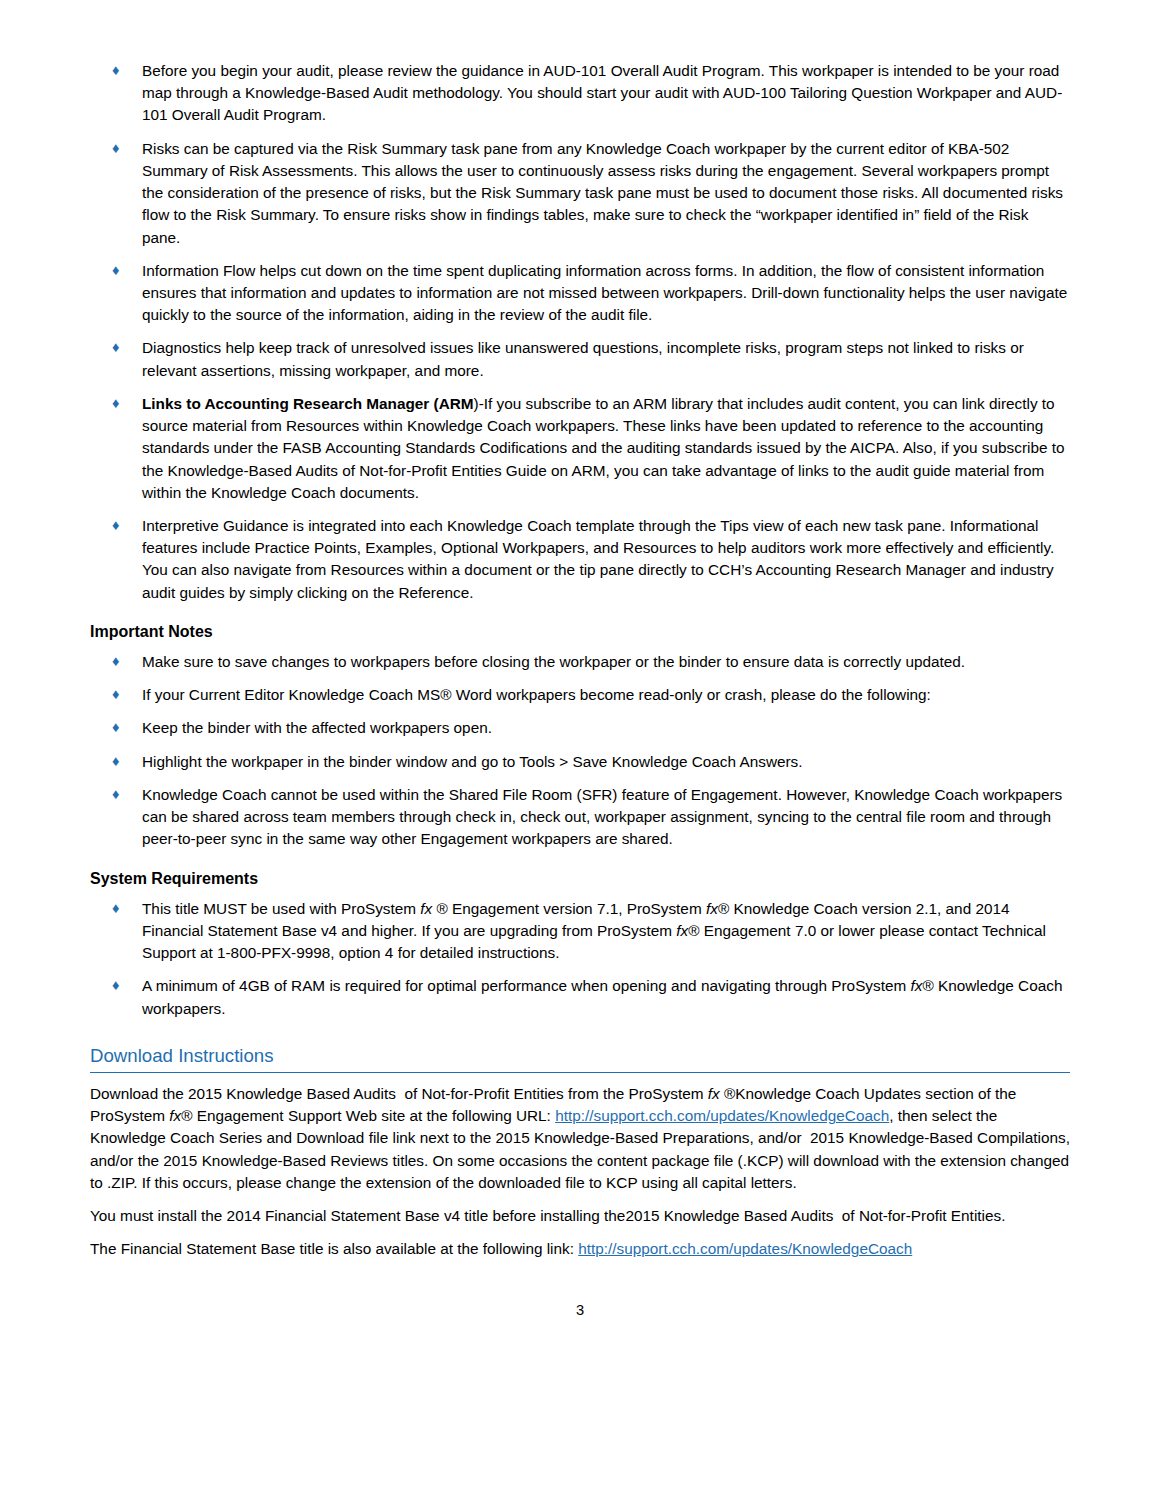Before you begin your audit, please review the guidance in AUD-101 Overall Audit Program. This workpaper is intended to be your road map through a Knowledge-Based Audit methodology. You should start your audit with AUD-100 Tailoring Question Workpaper and AUD-101 Overall Audit Program.
Risks can be captured via the Risk Summary task pane from any Knowledge Coach workpaper by the current editor of KBA-502 Summary of Risk Assessments. This allows the user to continuously assess risks during the engagement. Several workpapers prompt the consideration of the presence of risks, but the Risk Summary task pane must be used to document those risks. All documented risks flow to the Risk Summary. To ensure risks show in findings tables, make sure to check the “workpaper identified in” field of the Risk pane.
Information Flow helps cut down on the time spent duplicating information across forms. In addition, the flow of consistent information ensures that information and updates to information are not missed between workpapers. Drill-down functionality helps the user navigate quickly to the source of the information, aiding in the review of the audit file.
Diagnostics help keep track of unresolved issues like unanswered questions, incomplete risks, program steps not linked to risks or relevant assertions, missing workpaper, and more.
Links to Accounting Research Manager (ARM)-If you subscribe to an ARM library that includes audit content, you can link directly to source material from Resources within Knowledge Coach workpapers. These links have been updated to reference to the accounting standards under the FASB Accounting Standards Codifications and the auditing standards issued by the AICPA. Also, if you subscribe to the Knowledge-Based Audits of Not-for-Profit Entities Guide on ARM, you can take advantage of links to the audit guide material from within the Knowledge Coach documents.
Interpretive Guidance is integrated into each Knowledge Coach template through the Tips view of each new task pane. Informational features include Practice Points, Examples, Optional Workpapers, and Resources to help auditors work more effectively and efficiently. You can also navigate from Resources within a document or the tip pane directly to CCH’s Accounting Research Manager and industry audit guides by simply clicking on the Reference.
Important Notes
Make sure to save changes to workpapers before closing the workpaper or the binder to ensure data is correctly updated.
If your Current Editor Knowledge Coach MS® Word workpapers become read-only or crash, please do the following:
Keep the binder with the affected workpapers open.
Highlight the workpaper in the binder window and go to Tools > Save Knowledge Coach Answers.
Knowledge Coach cannot be used within the Shared File Room (SFR) feature of Engagement. However, Knowledge Coach workpapers can be shared across team members through check in, check out, workpaper assignment, syncing to the central file room and through peer-to-peer sync in the same way other Engagement workpapers are shared.
System Requirements
This title MUST be used with ProSystem fx ® Engagement version 7.1, ProSystem fx® Knowledge Coach version 2.1, and 2014 Financial Statement Base v4 and higher. If you are upgrading from ProSystem fx® Engagement 7.0 or lower please contact Technical Support at 1-800-PFX-9998, option 4 for detailed instructions.
A minimum of 4GB of RAM is required for optimal performance when opening and navigating through ProSystem fx® Knowledge Coach workpapers.
Download Instructions
Download the 2015 Knowledge Based Audits of Not-for-Profit Entities from the ProSystem fx ®Knowledge Coach Updates section of the ProSystem fx® Engagement Support Web site at the following URL: http://support.cch.com/updates/KnowledgeCoach, then select the Knowledge Coach Series and Download file link next to the 2015 Knowledge-Based Preparations, and/or 2015 Knowledge-Based Compilations, and/or the 2015 Knowledge-Based Reviews titles. On some occasions the content package file (.KCP) will download with the extension changed to .ZIP. If this occurs, please change the extension of the downloaded file to KCP using all capital letters.
You must install the 2014 Financial Statement Base v4 title before installing the2015 Knowledge Based Audits of Not-for-Profit Entities.
The Financial Statement Base title is also available at the following link: http://support.cch.com/updates/KnowledgeCoach
3